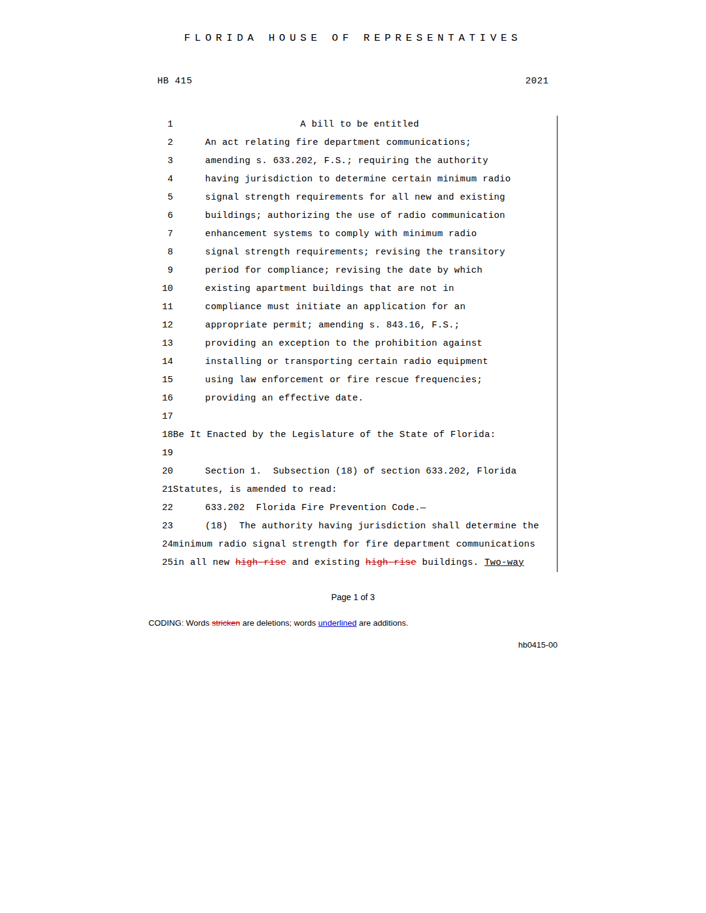FLORIDA HOUSE OF REPRESENTATIVES
HB 415 2021
| 1 | A bill to be entitled |
| 2 | An act relating fire department communications; |
| 3 | amending s. 633.202, F.S.; requiring the authority |
| 4 | having jurisdiction to determine certain minimum radio |
| 5 | signal strength requirements for all new and existing |
| 6 | buildings; authorizing the use of radio communication |
| 7 | enhancement systems to comply with minimum radio |
| 8 | signal strength requirements; revising the transitory |
| 9 | period for compliance; revising the date by which |
| 10 | existing apartment buildings that are not in |
| 11 | compliance must initiate an application for an |
| 12 | appropriate permit; amending s. 843.16, F.S.; |
| 13 | providing an exception to the prohibition against |
| 14 | installing or transporting certain radio equipment |
| 15 | using law enforcement or fire rescue frequencies; |
| 16 | providing an effective date. |
| 17 | |
| 18 | Be It Enacted by the Legislature of the State of Florida: |
| 19 | |
| 20 | Section 1. Subsection (18) of section 633.202, Florida |
| 21 | Statutes, is amended to read: |
| 22 | 633.202 Florida Fire Prevention Code.— |
| 23 | (18) The authority having jurisdiction shall determine the |
| 24 | minimum radio signal strength for fire department communications |
| 25 | in all new high-rise and existing high-rise buildings. Two-way |
Page 1 of 3
CODING: Words stricken are deletions; words underlined are additions.
hb0415-00